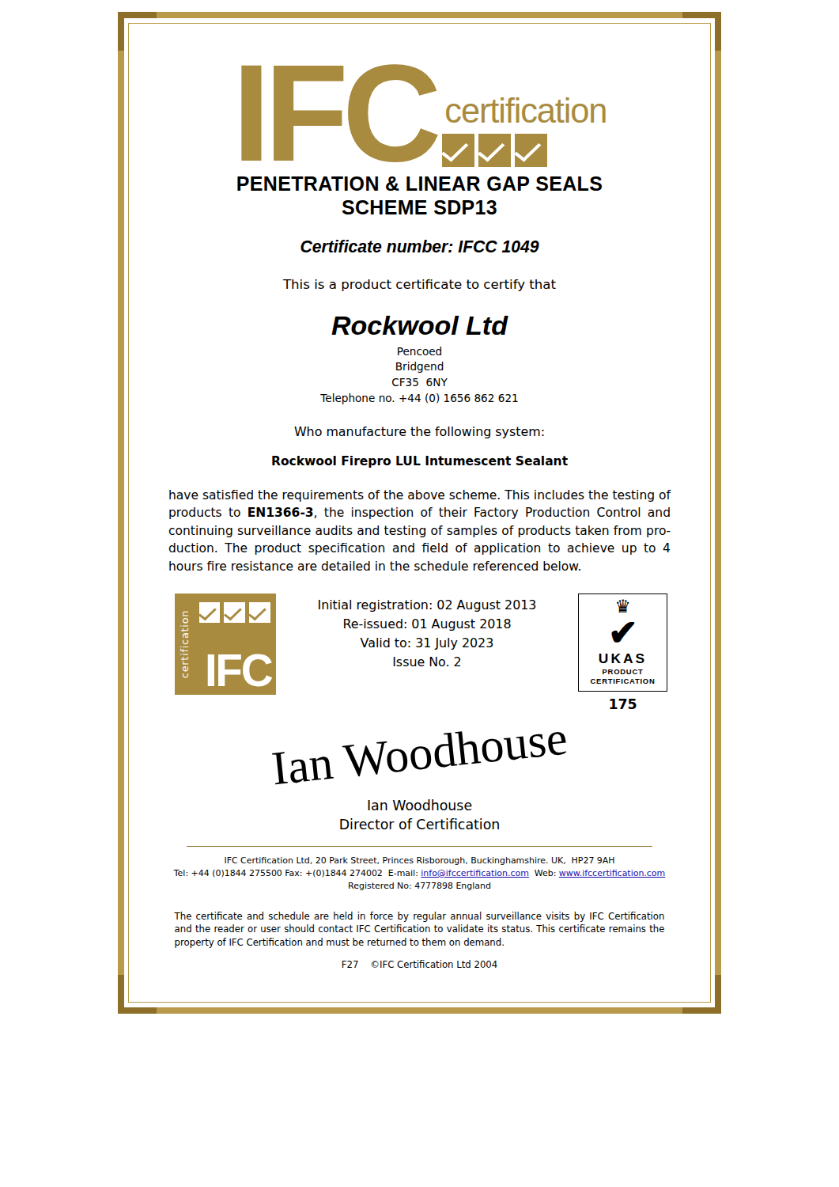IFC
certification
PENETRATION & LINEAR GAP SEALS
SCHEME SDP13
Certificate number: IFCC 1049
This is a product certificate to certify that
Rockwool Ltd
Pencoed
Bridgend
CF35 6NY
Telephone no. +44 (0) 1656 862 621
Who manufacture the following system:
Rockwool Firepro LUL Intumescent Sealant
have satisfied the requirements of the above scheme. This includes the testing of products to EN1366-3, the inspection of their Factory Production Control and continuing surveillance audits and testing of samples of products taken from production. The product specification and field of application to achieve up to 4 hours fire resistance are detailed in the schedule referenced below.
certification
IFC
Initial registration: 02 August 2013
Re-issued: 01 August 2018
Valid to: 31 July 2023
Issue No. 2
♛
✔
UKAS
PRODUCT
CERTIFICATION
175
Ian Woodhouse
Ian Woodhouse
Director of Certification
IFC Certification Ltd, 20 Park Street, Princes Risborough, Buckinghamshire. UK, HP27 9AH
Tel: +44 (0)1844 275500 Fax: +(0)1844 274002 E-mail: info@ifccertification.com Web: www.ifccertification.com
Registered No: 4777898 England
The certificate and schedule are held in force by regular annual surveillance visits by IFC Certification and the reader or user should contact IFC Certification to validate its status. This certificate remains the property of IFC Certification and must be returned to them on demand.
F27 ©IFC Certification Ltd 2004